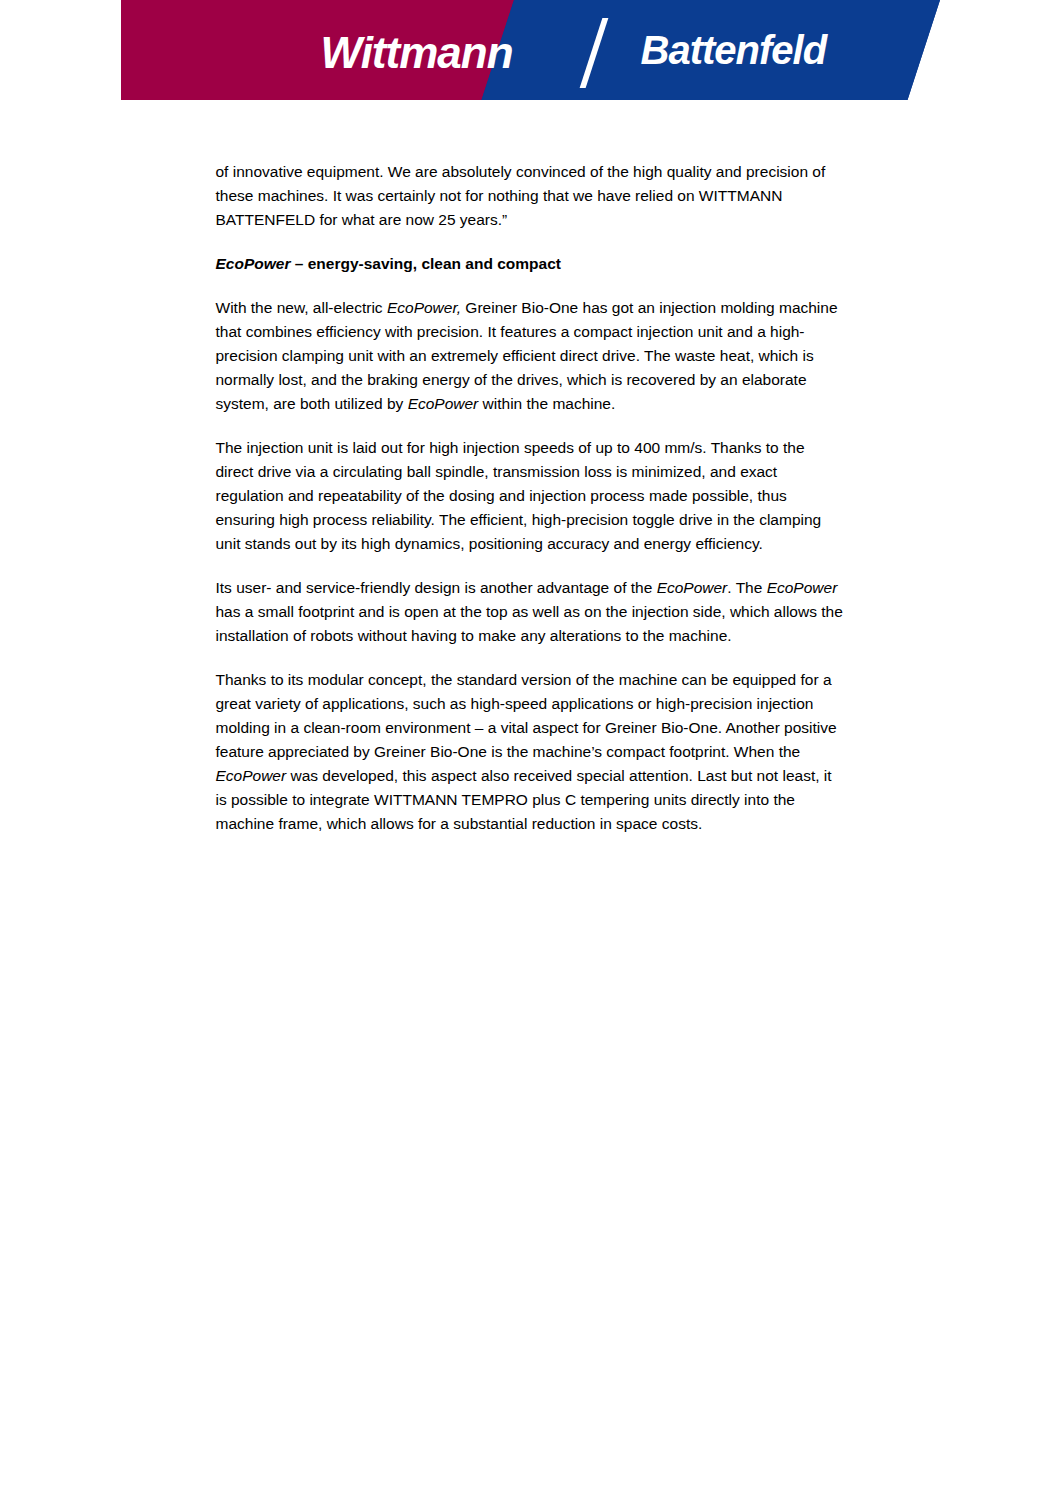Wittmann
Battenfeld
of innovative equipment. We are absolutely convinced of the high quality and precision of these machines. It was certainly not for nothing that we have relied on WITTMANN BATTENFELD for what are now 25 years.”
EcoPower – energy-saving, clean and compact
With the new, all-electric EcoPower, Greiner Bio-One has got an injection molding machine that combines efficiency with precision. It features a compact injection unit and a high-precision clamping unit with an extremely efficient direct drive. The waste heat, which is normally lost, and the braking energy of the drives, which is recovered by an elaborate system, are both utilized by EcoPower within the machine.
The injection unit is laid out for high injection speeds of up to 400 mm/s. Thanks to the direct drive via a circulating ball spindle, transmission loss is minimized, and exact regulation and repeatability of the dosing and injection process made possible, thus ensuring high process reliability. The efficient, high-precision toggle drive in the clamping unit stands out by its high dynamics, positioning accuracy and energy efficiency.
Its user- and service-friendly design is another advantage of the EcoPower. The EcoPower has a small footprint and is open at the top as well as on the injection side, which allows the installation of robots without having to make any alterations to the machine.
Thanks to its modular concept, the standard version of the machine can be equipped for a great variety of applications, such as high-speed applications or high-precision injection molding in a clean-room environment – a vital aspect for Greiner Bio-One. Another positive feature appreciated by Greiner Bio-One is the machine’s compact footprint. When the EcoPower was developed, this aspect also received special attention. Last but not least, it is possible to integrate WITTMANN TEMPRO plus C tempering units directly into the machine frame, which allows for a substantial reduction in space costs.